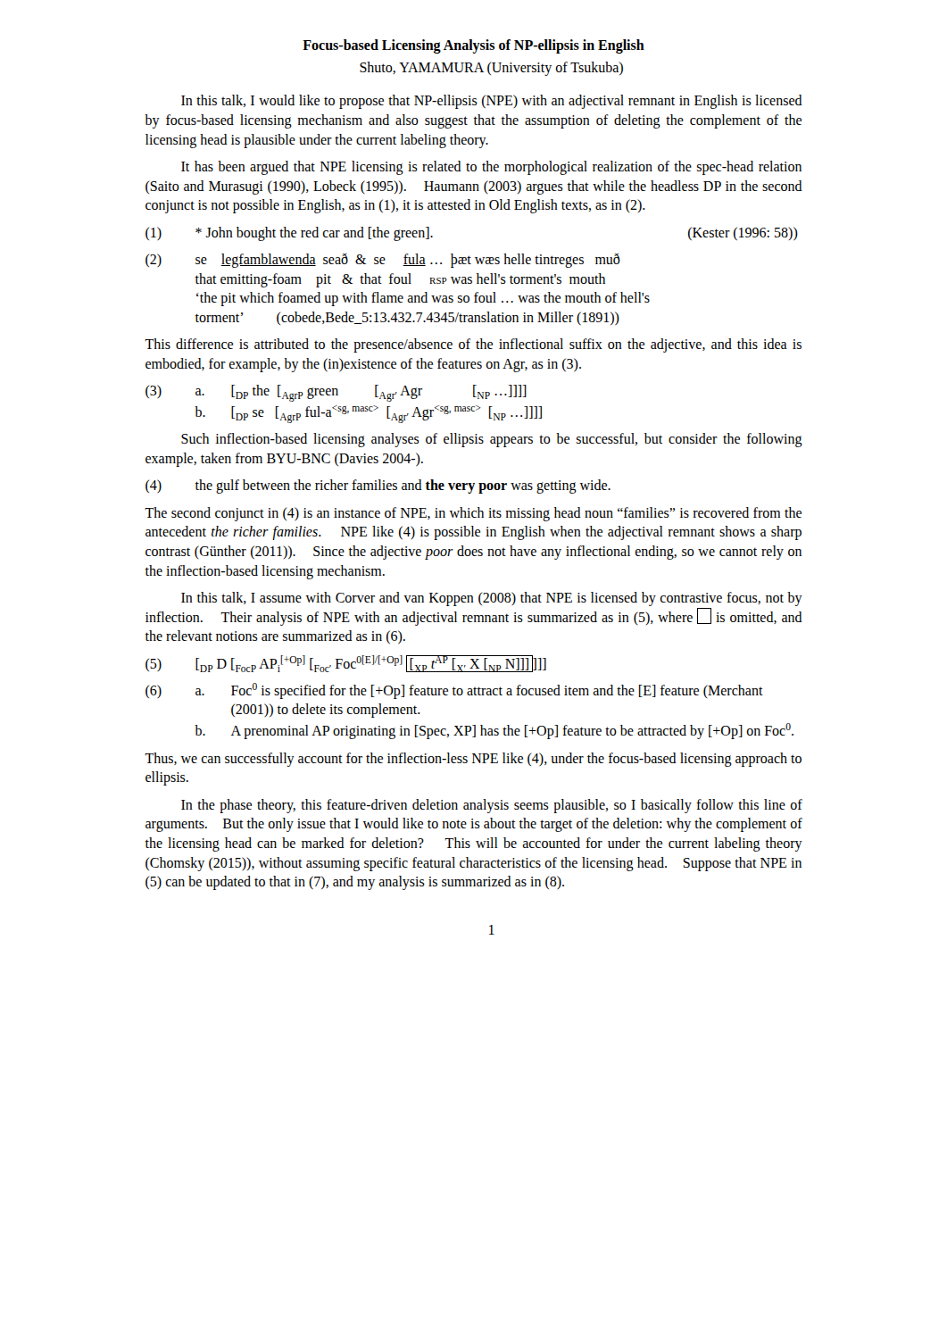Focus-based Licensing Analysis of NP-ellipsis in English
Shuto, YAMAMURA (University of Tsukuba)
In this talk, I would like to propose that NP-ellipsis (NPE) with an adjectival remnant in English is licensed by focus-based licensing mechanism and also suggest that the assumption of deleting the complement of the licensing head is plausible under the current labeling theory.
It has been argued that NPE licensing is related to the morphological realization of the spec-head relation (Saito and Murasugi (1990), Lobeck (1995)). Haumann (2003) argues that while the headless DP in the second conjunct is not possible in English, as in (1), it is attested in Old English texts, as in (2).
| (1) | * John bought the red car and [the green]. | (Kester (1996: 58)) |
| (2) | se legfamblawenda seað & se fula … þæt wæs helle tintreges muð that emitting-foam pit & that foul rsp was hell's torment's mouth ‘the pit which foamed up with flame and was so foul … was the mouth of hell's torment’ (cobede,Bede_5:13.432.7.4345/translation in Miller (1891)) |
This difference is attributed to the presence/absence of the inflectional suffix on the adjective, and this idea is embodied, for example, by the (in)existence of the features on Agr, as in (3).
| (3) | a. | [ DP the [ AgrP green [ Agr′ Agr [ NP …]]]] |
| | b. | [ DP se [ AgrP ful-a <sg, masc> [ Agr′ Agr <sg, masc> [ NP …]]]] |
Such inflection-based licensing analyses of ellipsis appears to be successful, but consider the following example, taken from BYU-BNC (Davies 2004-).
| (4) | the gulf between the richer families and the very poor was getting wide. |
The second conjunct in (4) is an instance of NPE, in which its missing head noun “families” is recovered from the antecedent the richer families. NPE like (4) is possible in English when the adjectival remnant shows a sharp contrast (Günther (2011)). Since the adjective poor does not have any inflectional ending, so we cannot rely on the inflection-based licensing mechanism.
In this talk, I assume with Corver and van Koppen (2008) that NPE is licensed by contrastive focus, not by inflection. Their analysis of NPE with an adjectival remnant is summarized as in (5), where is omitted, and the relevant notions are summarized as in (6).
| (5) | [ DP D [ FocP AP i [+Op] [ Foc′ Foc 0[E]/[+Op] [ XP t AP [ X′ X [ NP N]]] ]]] |
| (6) | a. | Foc 0 is specified for the [+Op] feature to attract a focused item and the [E] feature (Merchant (2001)) to delete its complement. |
| | b. | A prenominal AP originating in [Spec, XP] has the [+Op] feature to be attracted by [+Op] on Foc 0 . |
Thus, we can successfully account for the inflection-less NPE like (4), under the focus-based licensing approach to ellipsis.
In the phase theory, this feature-driven deletion analysis seems plausible, so I basically follow this line of arguments. But the only issue that I would like to note is about the target of the deletion: why the complement of the licensing head can be marked for deletion? This will be accounted for under the current labeling theory (Chomsky (2015)), without assuming specific featural characteristics of the licensing head. Suppose that NPE in (5) can be updated to that in (7), and my analysis is summarized as in (8).
1